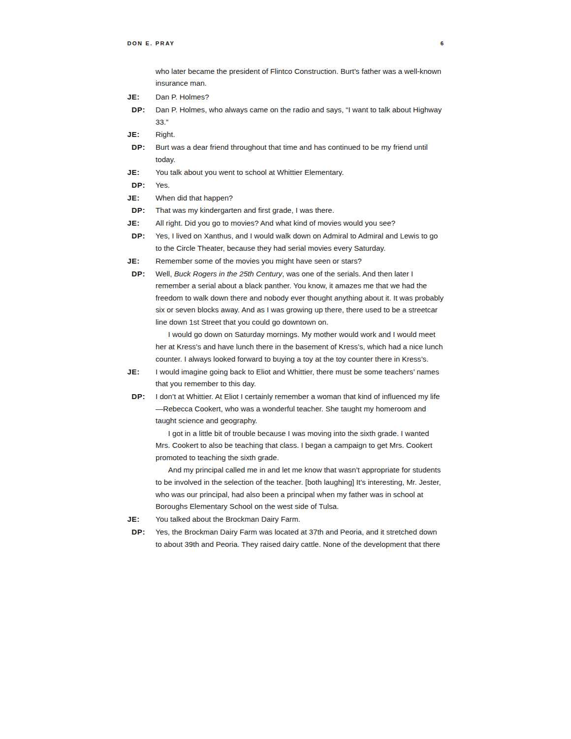Don E. Pray 6
who later became the president of Flintco Construction. Burt’s father was a well-known insurance man.
JE:
Dan P. Holmes?
DP:
Dan P. Holmes, who always came on the radio and says, “I want to talk about Highway 33.”
JE:
Right.
DP:
Burt was a dear friend throughout that time and has continued to be my friend until today.
JE:
You talk about you went to school at Whittier Elementary.
DP:
Yes.
JE:
When did that happen?
DP:
That was my kindergarten and first grade, I was there.
JE:
All right. Did you go to movies? And what kind of movies would you see?
DP:
Yes, I lived on Xanthus, and I would walk down on Admiral to Admiral and Lewis to go to the Circle Theater, because they had serial movies every Saturday.
JE:
Remember some of the movies you might have seen or stars?
DP:
Well, Buck Rogers in the 25th Century, was one of the serials. And then later I remember a serial about a black panther. You know, it amazes me that we had the freedom to walk down there and nobody ever thought anything about it. It was probably six or seven blocks away. And as I was growing up there, there used to be a streetcar line down 1st Street that you could go downtown on.
I would go down on Saturday mornings. My mother would work and I would meet her at Kress’s and have lunch there in the basement of Kress’s, which had a nice lunch counter. I always looked forward to buying a toy at the toy counter there in Kress’s.
JE:
I would imagine going back to Eliot and Whittier, there must be some teachers’ names that you remember to this day.
DP:
I don’t at Whittier. At Eliot I certainly remember a woman that kind of influenced my life—Rebecca Cookert, who was a wonderful teacher. She taught my homeroom and taught science and geography.
I got in a little bit of trouble because I was moving into the sixth grade. I wanted Mrs. Cookert to also be teaching that class. I began a campaign to get Mrs. Cookert promoted to teaching the sixth grade.
And my principal called me in and let me know that wasn’t appropriate for students to be involved in the selection of the teacher. [both laughing] It’s interesting, Mr. Jester, who was our principal, had also been a principal when my father was in school at Boroughs Elementary School on the west side of Tulsa.
JE:
You talked about the Brockman Dairy Farm.
DP:
Yes, the Brockman Dairy Farm was located at 37th and Peoria, and it stretched down to about 39th and Peoria. They raised dairy cattle. None of the development that there